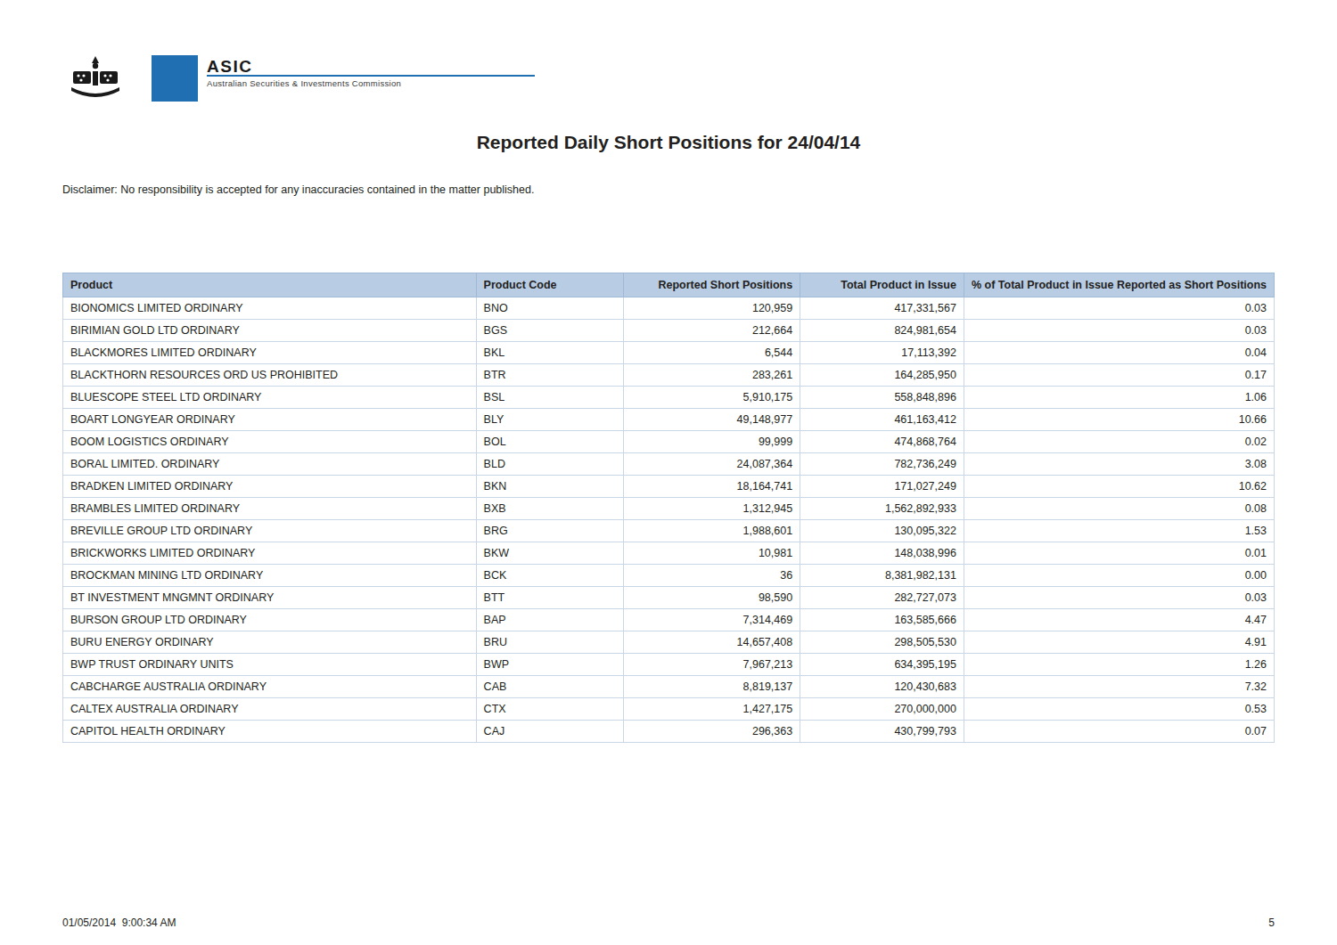ASIC
Australian Securities & Investments Commission
Reported Daily Short Positions for 24/04/14
Disclaimer: No responsibility is accepted for any inaccuracies contained in the matter published.
| Product | Product Code | Reported Short Positions | Total Product in Issue | % of Total Product in Issue Reported as Short Positions |
| --- | --- | --- | --- | --- |
| BIONOMICS LIMITED ORDINARY | BNO | 120,959 | 417,331,567 | 0.03 |
| BIRIMIAN GOLD LTD ORDINARY | BGS | 212,664 | 824,981,654 | 0.03 |
| BLACKMORES LIMITED ORDINARY | BKL | 6,544 | 17,113,392 | 0.04 |
| BLACKTHORN RESOURCES ORD US PROHIBITED | BTR | 283,261 | 164,285,950 | 0.17 |
| BLUESCOPE STEEL LTD ORDINARY | BSL | 5,910,175 | 558,848,896 | 1.06 |
| BOART LONGYEAR ORDINARY | BLY | 49,148,977 | 461,163,412 | 10.66 |
| BOOM LOGISTICS ORDINARY | BOL | 99,999 | 474,868,764 | 0.02 |
| BORAL LIMITED. ORDINARY | BLD | 24,087,364 | 782,736,249 | 3.08 |
| BRADKEN LIMITED ORDINARY | BKN | 18,164,741 | 171,027,249 | 10.62 |
| BRAMBLES LIMITED ORDINARY | BXB | 1,312,945 | 1,562,892,933 | 0.08 |
| BREVILLE GROUP LTD ORDINARY | BRG | 1,988,601 | 130,095,322 | 1.53 |
| BRICKWORKS LIMITED ORDINARY | BKW | 10,981 | 148,038,996 | 0.01 |
| BROCKMAN MINING LTD ORDINARY | BCK | 36 | 8,381,982,131 | 0.00 |
| BT INVESTMENT MNGMNT ORDINARY | BTT | 98,590 | 282,727,073 | 0.03 |
| BURSON GROUP LTD ORDINARY | BAP | 7,314,469 | 163,585,666 | 4.47 |
| BURU ENERGY ORDINARY | BRU | 14,657,408 | 298,505,530 | 4.91 |
| BWP TRUST ORDINARY UNITS | BWP | 7,967,213 | 634,395,195 | 1.26 |
| CABCHARGE AUSTRALIA ORDINARY | CAB | 8,819,137 | 120,430,683 | 7.32 |
| CALTEX AUSTRALIA ORDINARY | CTX | 1,427,175 | 270,000,000 | 0.53 |
| CAPITOL HEALTH ORDINARY | CAJ | 296,363 | 430,799,793 | 0.07 |
01/05/2014 9:00:34 AM 5